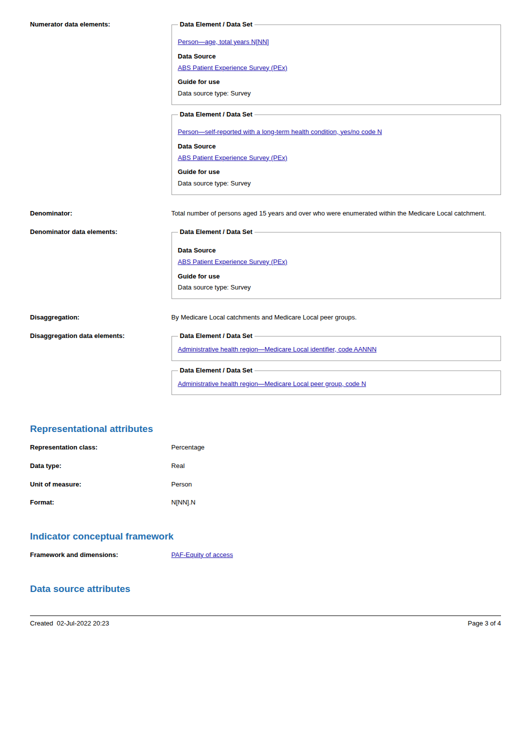| Numerator data elements: | Data Element / Data Set Person—age, total years N[NN] Data Source ABS Patient Experience Survey (PEx) Guide for use Data source type: Survey Data Element / Data Set Person—self-reported with a long-term health condition, yes/no code N Data Source ABS Patient Experience Survey (PEx) Guide for use Data source type: Survey |
| Denominator: | Total number of persons aged 15 years and over who were enumerated within the Medicare Local catchment. |
| Denominator data elements: | Data Element / Data Set Data Source ABS Patient Experience Survey (PEx) Guide for use Data source type: Survey |
| Disaggregation: | By Medicare Local catchments and Medicare Local peer groups. |
| Disaggregation data elements: | Data Element / Data Set Administrative health region—Medicare Local identifier, code AANNN Data Element / Data Set Administrative health region—Medicare Local peer group, code N |
Representational attributes
| Representation class: | Percentage |
| Data type: | Real |
| Unit of measure: | Person |
| Format: | N[NN].N |
Indicator conceptual framework
| Framework and dimensions: | PAF-Equity of access |
Data source attributes
Created 02-Jul-2022 20:23 Page 3 of 4